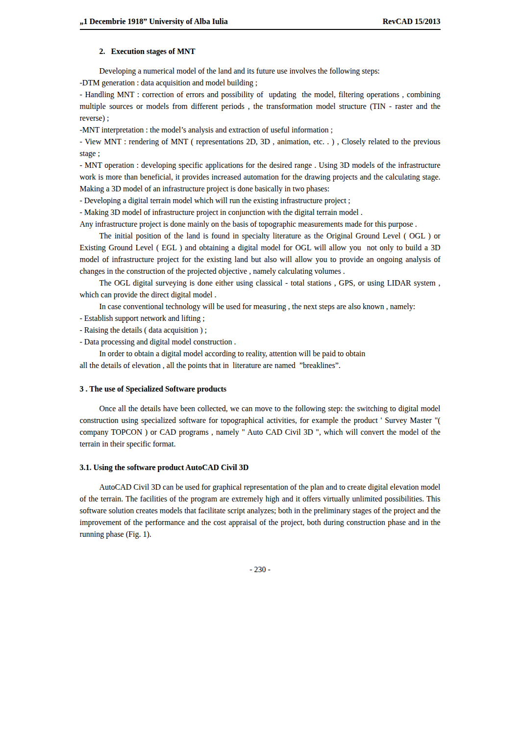„1 Decembrie 1918” University of Alba Iulia
RevCAD 15/2013
2. Execution stages of MNT
Developing a numerical model of the land and its future use involves the following steps:
-DTM generation : data acquisition and model building ;
- Handling MNT : correction of errors and possibility of updating the model, filtering operations , combining multiple sources or models from different periods , the transformation model structure (TIN - raster and the reverse) ;
-MNT interpretation : the model’s analysis and extraction of useful information ;
- View MNT : rendering of MNT ( representations 2D, 3D , animation, etc. . ) , Closely related to the previous stage ;
- MNT operation : developing specific applications for the desired range . Using 3D models of the infrastructure work is more than beneficial, it provides increased automation for the drawing projects and the calculating stage. Making a 3D model of an infrastructure project is done basically in two phases:
- Developing a digital terrain model which will run the existing infrastructure project ;
- Making 3D model of infrastructure project in conjunction with the digital terrain model .
Any infrastructure project is done mainly on the basis of topographic measurements made for this purpose .
The initial position of the land is found in specialty literature as the Original Ground Level ( OGL ) or Existing Ground Level ( EGL ) and obtaining a digital model for OGL will allow you not only to build a 3D model of infrastructure project for the existing land but also will allow you to provide an ongoing analysis of changes in the construction of the projected objective , namely calculating volumes .
The OGL digital surveying is done either using classical - total stations , GPS, or using LIDAR system , which can provide the direct digital model .
In case conventional technology will be used for measuring , the next steps are also known , namely:
- Establish support network and lifting ;
- Raising the details ( data acquisition ) ;
- Data processing and digital model construction .
In order to obtain a digital model according to reality, attention will be paid to obtain
all the details of elevation , all the points that in literature are named ”breaklines”.
3 . The use of Specialized Software products
Once all the details have been collected, we can move to the following step: the switching to digital model construction using specialized software for topographical activities, for example the product ' Survey Master "( company TOPCON ) or CAD programs , namely " Auto CAD Civil 3D ", which will convert the model of the terrain in their specific format.
3.1. Using the software product AutoCAD Civil 3D
AutoCAD Civil 3D can be used for graphical representation of the plan and to create digital elevation model of the terrain. The facilities of the program are extremely high and it offers virtually unlimited possibilities. This software solution creates models that facilitate script analyzes; both in the preliminary stages of the project and the improvement of the performance and the cost appraisal of the project, both during construction phase and in the running phase (Fig. 1).
- 230 -